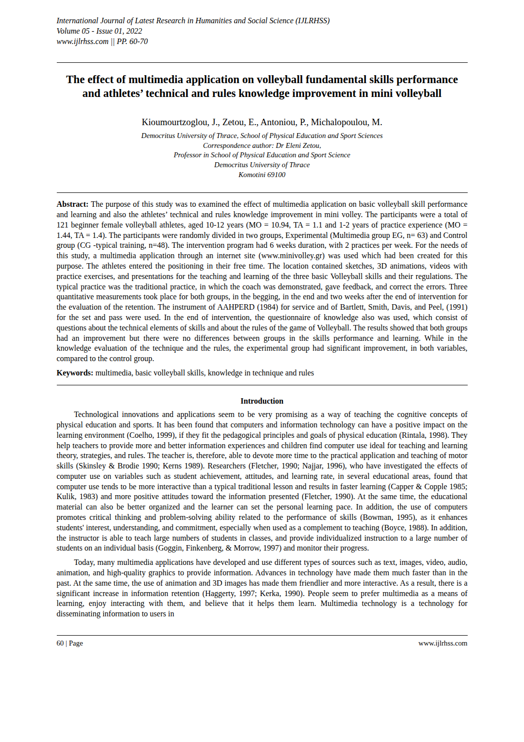International Journal of Latest Research in Humanities and Social Science (IJLRHSS)
Volume 05 - Issue 01, 2022
www.ijlrhss.com || PP. 60-70
The effect of multimedia application on volleyball fundamental skills performance and athletes’ technical and rules knowledge improvement in mini volleyball
Kioumourtzoglou, J., Zetou, E., Antoniou, P., Michalopoulou, M.
Democritus University of Thrace, School of Physical Education and Sport Sciences
Correspondence author: Dr Eleni Zetou,
Professor in School of Physical Education and Sport Science
Democritus University of Thrace
Komotini 69100
Abstract: The purpose of this study was to examined the effect of multimedia application on basic volleyball skill performance and learning and also the athletes’ technical and rules knowledge improvement in mini volley. The participants were a total of 121 beginner female volleyball athletes, aged 10-12 years (MO = 10.94, TA = 1.1 and 1-2 years of practice experience (MO = 1.44, TA = 1.4). The participants were randomly divided in two groups, Experimental (Multimedia group EG, n= 63) and Control group (CG -typical training, n=48). The intervention program had 6 weeks duration, with 2 practices per week. For the needs of this study, a multimedia application through an internet site (www.minivolley.gr) was used which had been created for this purpose. The athletes entered the positioning in their free time. The location contained sketches, 3D animations, videos with practice exercises, and presentations for the teaching and learning of the three basic Volleyball skills and their regulations. The typical practice was the traditional practice, in which the coach was demonstrated, gave feedback, and correct the errors. Three quantitative measurements took place for both groups, in the begging, in the end and two weeks after the end of intervention for the evaluation of the retention. The instrument of AAHPERD (1984) for service and of Bartlett, Smith, Davis, and Peel, (1991) for the set and pass were used. In the end of intervention, the questionnaire of knowledge also was used, which consist of questions about the technical elements of skills and about the rules of the game of Volleyball. The results showed that both groups had an improvement but there were no differences between groups in the skills performance and learning. While in the knowledge evaluation of the technique and the rules, the experimental group had significant improvement, in both variables, compared to the control group.
Keywords: multimedia, basic volleyball skills, knowledge in technique and rules
Introduction
Technological innovations and applications seem to be very promising as a way of teaching the cognitive concepts of physical education and sports. It has been found that computers and information technology can have a positive impact on the learning environment (Coelho, 1999), if they fit the pedagogical principles and goals of physical education (Rintala, 1998). They help teachers to provide more and better information experiences and children find computer use ideal for teaching and learning theory, strategies, and rules. The teacher is, therefore, able to devote more time to the practical application and teaching of motor skills (Skinsley & Brodie 1990; Kerns 1989). Researchers (Fletcher, 1990; Najjar, 1996), who have investigated the effects of computer use on variables such as student achievement, attitudes, and learning rate, in several educational areas, found that computer use tends to be more interactive than a typical traditional lesson and results in faster learning (Capper & Copple 1985; Kulik, 1983) and more positive attitudes toward the information presented (Fletcher, 1990). At the same time, the educational material can also be better organized and the learner can set the personal learning pace. In addition, the use of computers promotes critical thinking and problem-solving ability related to the performance of skills (Bowman, 1995), as it enhances students' interest, understanding, and commitment, especially when used as a complement to teaching (Boyce, 1988). In addition, the instructor is able to teach large numbers of students in classes, and provide individualized instruction to a large number of students on an individual basis (Goggin, Finkenberg, & Morrow, 1997) and monitor their progress.
Today, many multimedia applications have developed and use different types of sources such as text, images, video, audio, animation, and high-quality graphics to provide information. Advances in technology have made them much faster than in the past. At the same time, the use of animation and 3D images has made them friendlier and more interactive. As a result, there is a significant increase in information retention (Haggerty, 1997; Kerka, 1990). People seem to prefer multimedia as a means of learning, enjoy interacting with them, and believe that it helps them learn. Multimedia technology is a technology for disseminating information to users in
60 | Page www.ijlrhss.com